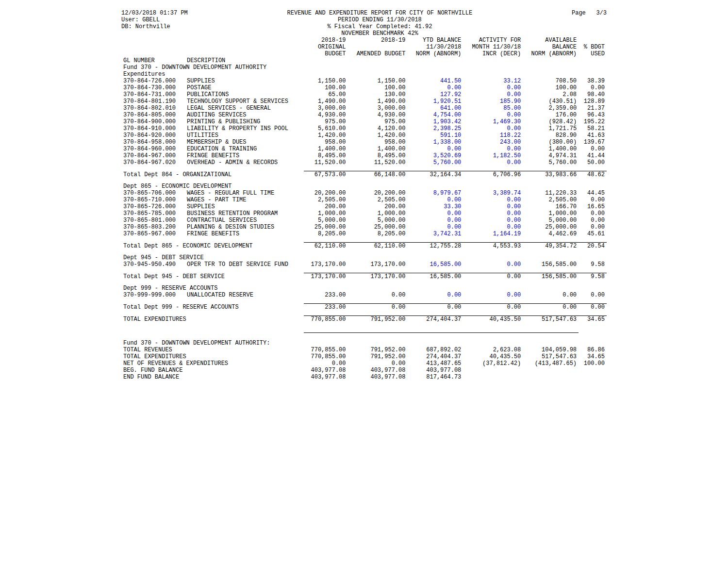12/03/2018 01:37 PM User: GBELL DB: Northville
REVENUE AND EXPENDITURE REPORT FOR CITY OF NORTHVILLE
PERIOD ENDING 11/30/2018
% Fiscal Year Completed: 41.92
NOVEMBER BENCHMARK 42%
Page 3/3
| | | 2018-19 ORIGINAL BUDGET | 2018-19 AMENDED BUDGET | YTD BALANCE 11/30/2018 NORM (ABNORM) | ACTIVITY FOR MONTH 11/30/18 INCR (DECR) | AVAILABLE BALANCE NORM (ABNORM) | % BDGT USED |
| --- | --- | --- | --- | --- | --- | --- | --- |
| GL NUMBER | DESCRIPTION | |
| Fund 370 - DOWNTOWN DEVELOPMENT AUTHORITY |
| Expenditures |
| 370-864-726.000 | SUPPLIES | 1,150.00 | 1,150.00 | 441.50 | 33.12 | 708.50 | 38.39 |
| 370-864-730.000 | POSTAGE | 100.00 | 100.00 | 0.00 | 0.00 | 100.00 | 0.00 |
| 370-864-731.000 | PUBLICATIONS | 65.00 | 130.00 | 127.92 | 0.00 | 2.08 | 98.40 |
| 370-864-801.190 | TECHNOLOGY SUPPORT & SERVICES | 1,490.00 | 1,490.00 | 1,920.51 | 185.90 | (430.51) | 128.89 |
| 370-864-802.010 | LEGAL SERVICES - GENERAL | 3,000.00 | 3,000.00 | 641.00 | 85.00 | 2,359.00 | 21.37 |
| 370-864-805.000 | AUDITING SERVICES | 4,930.00 | 4,930.00 | 4,754.00 | 0.00 | 176.00 | 96.43 |
| 370-864-900.000 | PRINTING & PUBLISHING | 975.00 | 975.00 | 1,903.42 | 1,469.30 | (928.42) | 195.22 |
| 370-864-910.000 | LIABILITY & PROPERTY INS POOL | 5,610.00 | 4,120.00 | 2,398.25 | 0.00 | 1,721.75 | 58.21 |
| 370-864-920.000 | UTILITIES | 1,420.00 | 1,420.00 | 591.10 | 118.22 | 828.90 | 41.63 |
| 370-864-958.000 | MEMBERSHIP & DUES | 958.00 | 958.00 | 1,338.00 | 243.00 | (380.00) | 139.67 |
| 370-864-960.000 | EDUCATION & TRAINING | 1,400.00 | 1,400.00 | 0.00 | 0.00 | 1,400.00 | 0.00 |
| 370-864-967.000 | FRINGE BENEFITS | 8,495.00 | 8,495.00 | 3,520.69 | 1,182.50 | 4,974.31 | 41.44 |
| 370-864-967.020 | OVERHEAD - ADMIN & RECORDS | 11,520.00 | 11,520.00 | 5,760.00 | 0.00 | 5,760.00 | 50.00 |
| Total Dept 864 - ORGANIZATIONAL | 67,573.00 | 66,148.00 | 32,164.34 | 6,706.96 | 33,983.66 | 48.62 |
| Dept 865 - ECONOMIC DEVELOPMENT |
| 370-865-706.000 | WAGES - REGULAR FULL TIME | 20,200.00 | 20,200.00 | 8,979.67 | 3,389.74 | 11,220.33 | 44.45 |
| 370-865-710.000 | WAGES - PART TIME | 2,505.00 | 2,505.00 | 0.00 | 0.00 | 2,505.00 | 0.00 |
| 370-865-726.000 | SUPPLIES | 200.00 | 200.00 | 33.30 | 0.00 | 166.70 | 16.65 |
| 370-865-785.000 | BUSINESS RETENTION PROGRAM | 1,000.00 | 1,000.00 | 0.00 | 0.00 | 1,000.00 | 0.00 |
| 370-865-801.000 | CONTRACTUAL SERVICES | 5,000.00 | 5,000.00 | 0.00 | 0.00 | 5,000.00 | 0.00 |
| 370-865-803.200 | PLANNING & DESIGN STUDIES | 25,000.00 | 25,000.00 | 0.00 | 0.00 | 25,000.00 | 0.00 |
| 370-865-967.000 | FRINGE BENEFITS | 8,205.00 | 8,205.00 | 3,742.31 | 1,164.19 | 4,462.69 | 45.61 |
| Total Dept 865 - ECONOMIC DEVELOPMENT | 62,110.00 | 62,110.00 | 12,755.28 | 4,553.93 | 49,354.72 | 20.54 |
| Dept 945 - DEBT SERVICE |
| 370-945-950.490 | OPER TFR TO DEBT SERVICE FUND | 173,170.00 | 173,170.00 | 16,585.00 | 0.00 | 156,585.00 | 9.58 |
| Total Dept 945 - DEBT SERVICE | 173,170.00 | 173,170.00 | 16,585.00 | 0.00 | 156,585.00 | 9.58 |
| Dept 999 - RESERVE ACCOUNTS |
| 370-999-999.000 | UNALLOCATED RESERVE | 233.00 | 0.00 | 0.00 | 0.00 | 0.00 | 0.00 |
| Total Dept 999 - RESERVE ACCOUNTS | 233.00 | 0.00 | 0.00 | 0.00 | 0.00 | 0.00 |
| TOTAL EXPENDITURES | 770,855.00 | 791,952.00 | 274,404.37 | 40,435.50 | 517,547.63 | 34.65 |
| Fund 370 - DOWNTOWN DEVELOPMENT AUTHORITY: |
| TOTAL REVENUES | 770,855.00 | 791,952.00 | 687,892.02 | 2,623.08 | 104,059.98 | 86.86 |
| TOTAL EXPENDITURES | 770,855.00 | 791,952.00 | 274,404.37 | 40,435.50 | 517,547.63 | 34.65 |
| NET OF REVENUES & EXPENDITURES | 0.00 | 0.00 | 413,487.65 | (37,812.42) | (413,487.65) | 100.00 |
| BEG. FUND BALANCE | 403,977.08 | 403,977.08 | 403,977.08 | | | |
| END FUND BALANCE | 403,977.08 | 403,977.08 | 817,464.73 | | | |